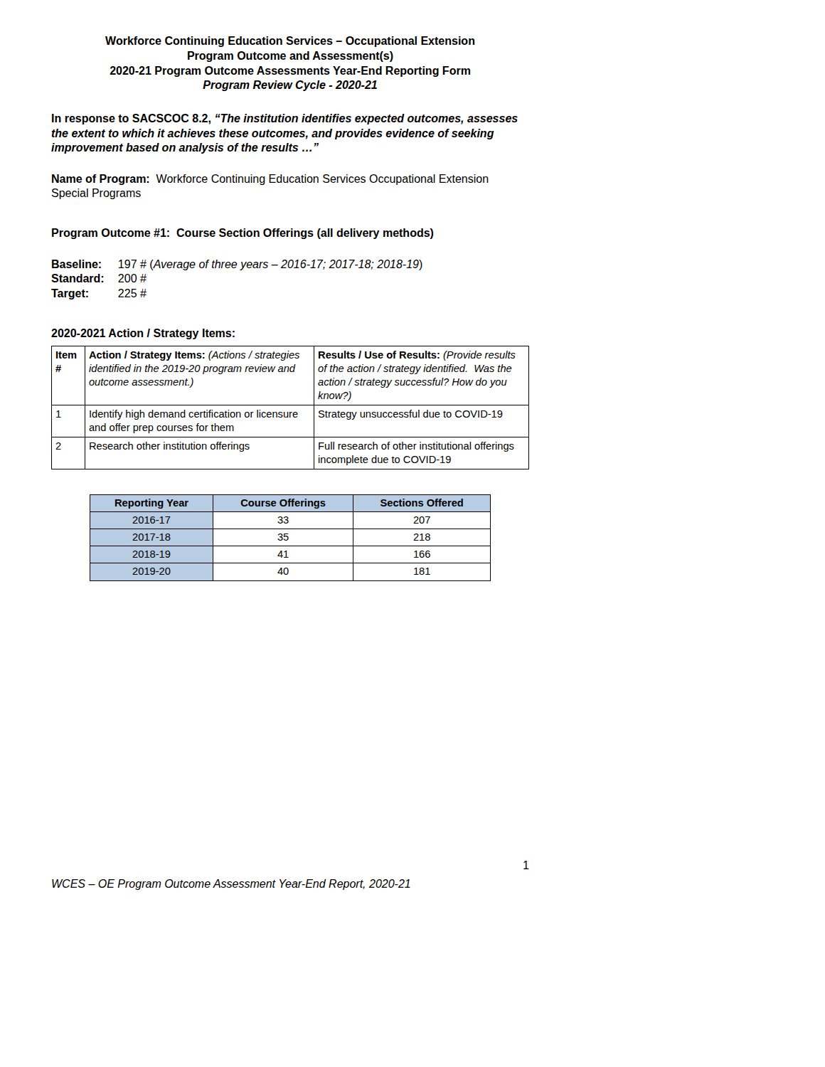Workforce Continuing Education Services – Occupational Extension
Program Outcome and Assessment(s)
2020-21 Program Outcome Assessments Year-End Reporting Form
Program Review Cycle - 2020-21
In response to SACSCOC 8.2, “The institution identifies expected outcomes, assesses the extent to which it achieves these outcomes, and provides evidence of seeking improvement based on analysis of the results …”
Name of Program: Workforce Continuing Education Services Occupational Extension Special Programs
Program Outcome #1: Course Section Offerings (all delivery methods)
| Baseline: | 197 # ( Average of three years – 2016-17; 2017-18; 2018-19 ) |
| Standard: | 200 # |
| Target: | 225 # |
2020-2021 Action / Strategy Items:
| Item # | Action / Strategy Items: (Actions / strategies identified in the 2019-20 program review and outcome assessment.) | Results / Use of Results: (Provide results of the action / strategy identified. Was the action / strategy successful? How do you know?) |
| --- | --- | --- |
| 1 | Identify high demand certification or licensure and offer prep courses for them | Strategy unsuccessful due to COVID-19 |
| 2 | Research other institution offerings | Full research of other institutional offerings incomplete due to COVID-19 |
| Reporting Year | Course Offerings | Sections Offered |
| --- | --- | --- |
| 2016-17 | 33 | 207 |
| 2017-18 | 35 | 218 |
| 2018-19 | 41 | 166 |
| 2019-20 | 40 | 181 |
1 WCES – OE Program Outcome Assessment Year-End Report, 2020-21